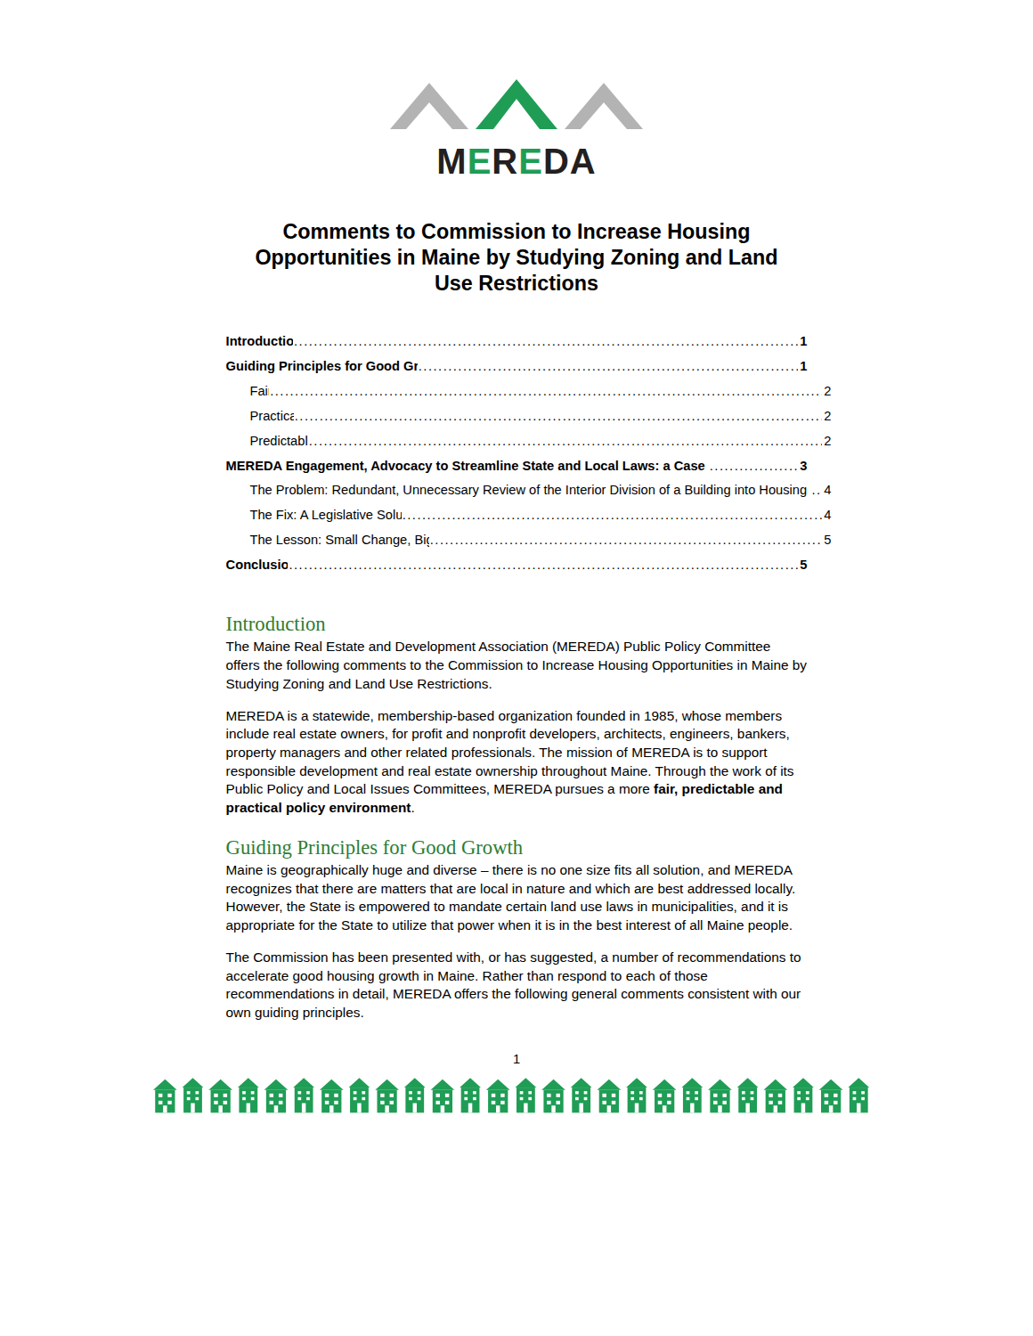MEREDA
Comments to Commission to Increase Housing Opportunities in Maine by Studying Zoning and Land Use Restrictions
Introduction ................................................................................................................... 1
Guiding Principles for Good Growth ......................................................................................... 1
Fair ................................................................................................................................. 2
Practical ......................................................................................................................... 2
Predictable .................................................................................................................... 2
MEREDA Engagement, Advocacy to Streamline State and Local Laws: a Case Study ................... 3
The Problem: Redundant, Unnecessary Review of the Interior Division of a Building into Housing Units .. 4
The Fix: A Legislative Solution ................................................................................................. 4
The Lesson: Small Change, Big Lift .......................................................................................... 5
Conclusion ..................................................................................................................... 5
Introduction
The Maine Real Estate and Development Association (MEREDA) Public Policy Committee offers the following comments to the Commission to Increase Housing Opportunities in Maine by Studying Zoning and Land Use Restrictions.
MEREDA is a statewide, membership-based organization founded in 1985, whose members include real estate owners, for profit and nonprofit developers, architects, engineers, bankers, property managers and other related professionals. The mission of MEREDA is to support responsible development and real estate ownership throughout Maine. Through the work of its Public Policy and Local Issues Committees, MEREDA pursues a more fair, predictable and practical policy environment.
Guiding Principles for Good Growth
Maine is geographically huge and diverse – there is no one size fits all solution, and MEREDA recognizes that there are matters that are local in nature and which are best addressed locally. However, the State is empowered to mandate certain land use laws in municipalities, and it is appropriate for the State to utilize that power when it is in the best interest of all Maine people.
The Commission has been presented with, or has suggested, a number of recommendations to accelerate good housing growth in Maine. Rather than respond to each of those recommendations in detail, MEREDA offers the following general comments consistent with our own guiding principles.
1